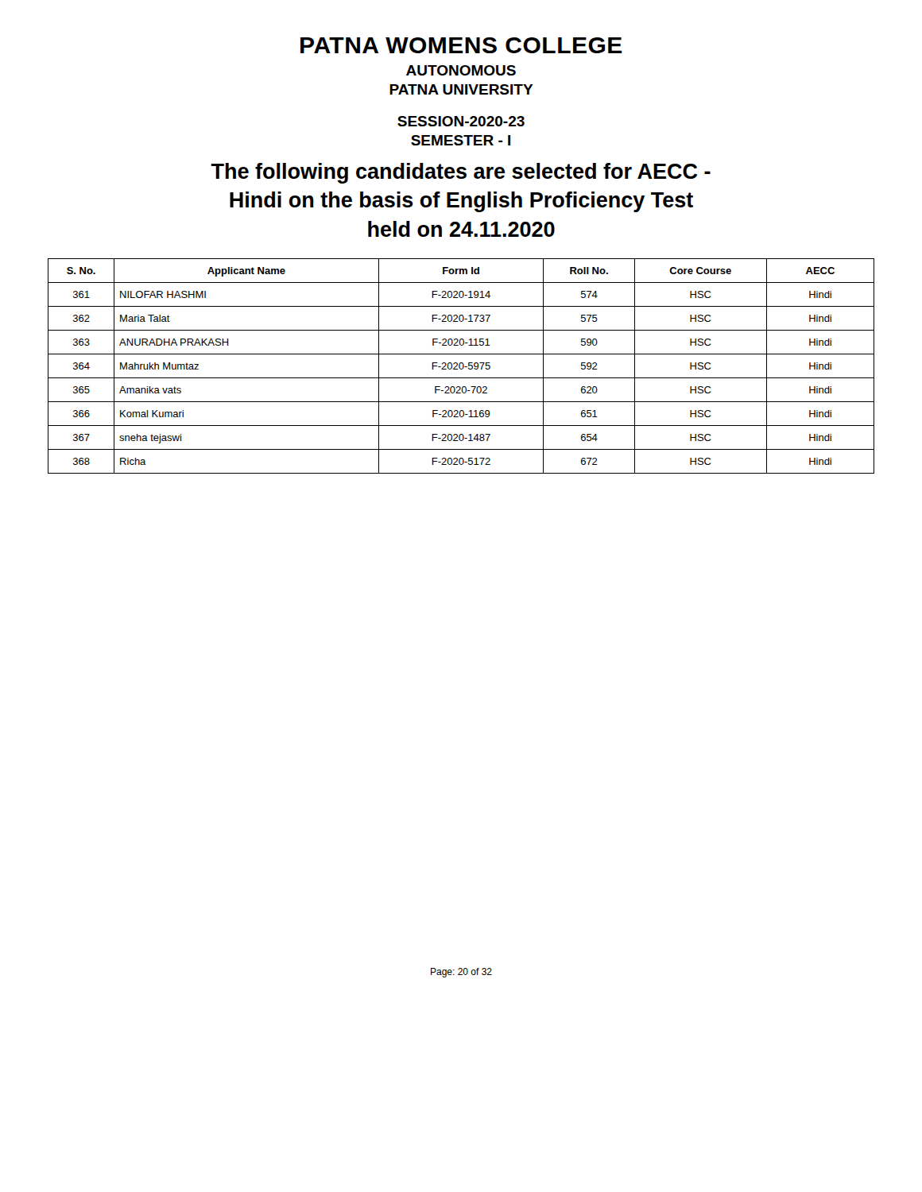PATNA WOMENS COLLEGE
AUTONOMOUS
PATNA UNIVERSITY
SESSION-2020-23
SEMESTER - I
The following candidates are selected for AECC -
Hindi on the basis of English Proficiency Test
held on 24.11.2020
| S. No. | Applicant Name | Form Id | Roll No. | Core Course | AECC |
| --- | --- | --- | --- | --- | --- |
| 361 | NILOFAR HASHMI | F-2020-1914 | 574 | HSC | Hindi |
| 362 | Maria Talat | F-2020-1737 | 575 | HSC | Hindi |
| 363 | ANURADHA PRAKASH | F-2020-1151 | 590 | HSC | Hindi |
| 364 | Mahrukh Mumtaz | F-2020-5975 | 592 | HSC | Hindi |
| 365 | Amanika vats | F-2020-702 | 620 | HSC | Hindi |
| 366 | Komal Kumari | F-2020-1169 | 651 | HSC | Hindi |
| 367 | sneha tejaswi | F-2020-1487 | 654 | HSC | Hindi |
| 368 | Richa | F-2020-5172 | 672 | HSC | Hindi |
Page: 20 of 32